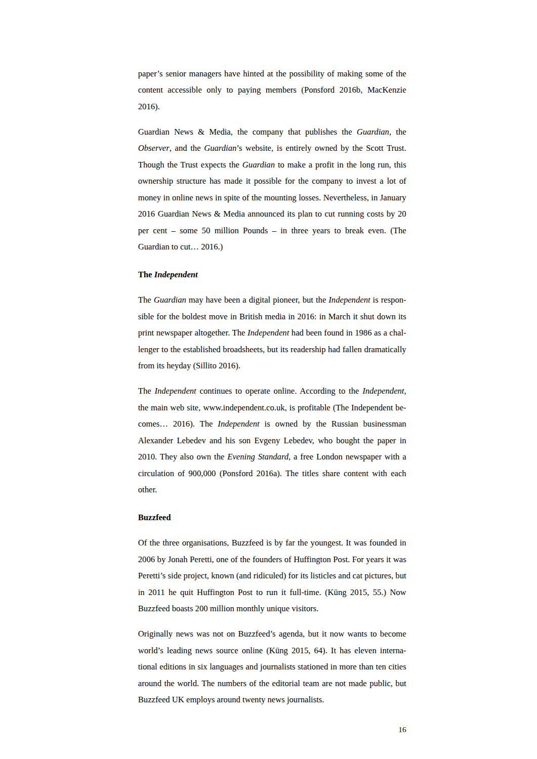paper’s senior managers have hinted at the possibility of making some of the content accessible only to paying members (Ponsford 2016b, MacKenzie 2016).
Guardian News & Media, the company that publishes the Guardian, the Observer, and the Guardian’s website, is entirely owned by the Scott Trust. Though the Trust expects the Guardian to make a profit in the long run, this ownership structure has made it possible for the company to invest a lot of money in online news in spite of the mounting losses. Nevertheless, in January 2016 Guardian News & Media announced its plan to cut running costs by 20 per cent – some 50 million Pounds – in three years to break even. (The Guardian to cut… 2016.)
The Independent
The Guardian may have been a digital pioneer, but the Independent is responsible for the boldest move in British media in 2016: in March it shut down its print newspaper altogether. The Independent had been found in 1986 as a challenger to the established broadsheets, but its readership had fallen dramatically from its heyday (Sillito 2016).
The Independent continues to operate online. According to the Independent, the main web site, www.independent.co.uk, is profitable (The Independent becomes… 2016). The Independent is owned by the Russian businessman Alexander Lebedev and his son Evgeny Lebedev, who bought the paper in 2010. They also own the Evening Standard, a free London newspaper with a circulation of 900,000 (Ponsford 2016a). The titles share content with each other.
Buzzfeed
Of the three organisations, Buzzfeed is by far the youngest. It was founded in 2006 by Jonah Peretti, one of the founders of Huffington Post. For years it was Peretti’s side project, known (and ridiculed) for its listicles and cat pictures, but in 2011 he quit Huffington Post to run it full-time. (Küng 2015, 55.) Now Buzzfeed boasts 200 million monthly unique visitors.
Originally news was not on Buzzfeed’s agenda, but it now wants to become world’s leading news source online (Küng 2015, 64). It has eleven international editions in six languages and journalists stationed in more than ten cities around the world. The numbers of the editorial team are not made public, but Buzzfeed UK employs around twenty news journalists.
16